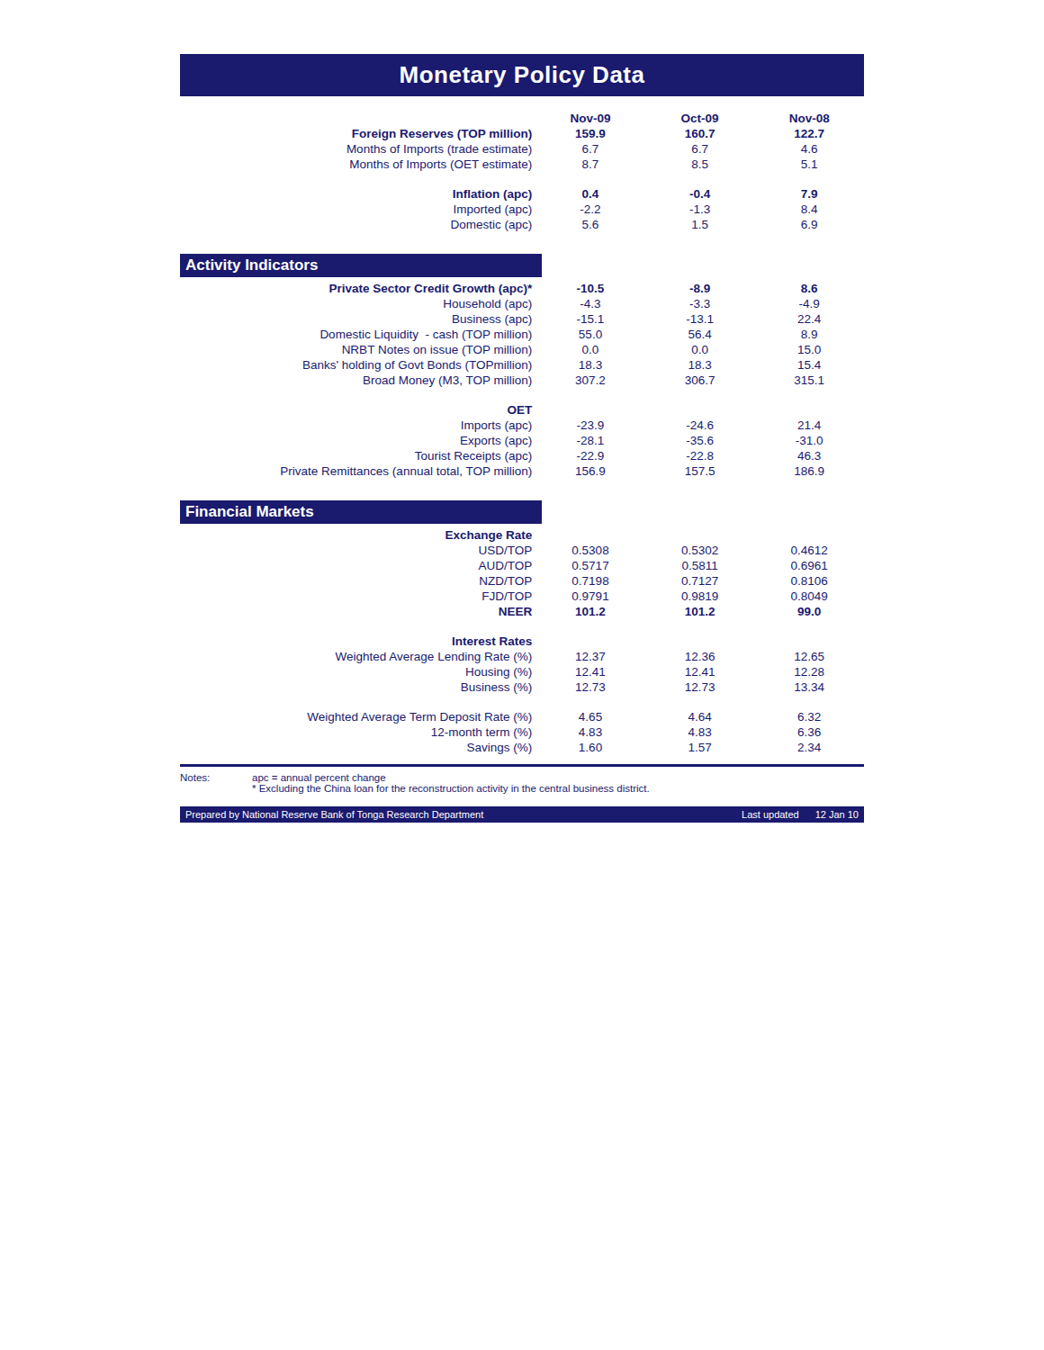Monetary Policy Data
| | Nov-09 | Oct-09 | Nov-08 |
| Foreign Reserves (TOP million) | 159.9 | 160.7 | 122.7 |
| Months of Imports (trade estimate) | 6.7 | 6.7 | 4.6 |
| Months of Imports (OET estimate) | 8.7 | 8.5 | 5.1 |
| Inflation (apc) | 0.4 | -0.4 | 7.9 |
| Imported (apc) | -2.2 | -1.3 | 8.4 |
| Domestic (apc) | 5.6 | 1.5 | 6.9 |
Activity Indicators
| Private Sector Credit Growth (apc)* | -10.5 | -8.9 | 8.6 |
| Household (apc) | -4.3 | -3.3 | -4.9 |
| Business (apc) | -15.1 | -13.1 | 22.4 |
| Domestic Liquidity - cash (TOP million) | 55.0 | 56.4 | 8.9 |
| NRBT Notes on issue (TOP million) | 0.0 | 0.0 | 15.0 |
| Banks' holding of Govt Bonds (TOPmillion) | 18.3 | 18.3 | 15.4 |
| Broad Money (M3, TOP million) | 307.2 | 306.7 | 315.1 |
| OET | | | |
| Imports (apc) | -23.9 | -24.6 | 21.4 |
| Exports (apc) | -28.1 | -35.6 | -31.0 |
| Tourist Receipts (apc) | -22.9 | -22.8 | 46.3 |
| Private Remittances (annual total, TOP million) | 156.9 | 157.5 | 186.9 |
Financial Markets
| Exchange Rate | | | |
| USD/TOP | 0.5308 | 0.5302 | 0.4612 |
| AUD/TOP | 0.5717 | 0.5811 | 0.6961 |
| NZD/TOP | 0.7198 | 0.7127 | 0.8106 |
| FJD/TOP | 0.9791 | 0.9819 | 0.8049 |
| NEER | 101.2 | 101.2 | 99.0 |
| Interest Rates | | | |
| Weighted Average Lending Rate (%) | 12.37 | 12.36 | 12.65 |
| Housing (%) | 12.41 | 12.41 | 12.28 |
| Business (%) | 12.73 | 12.73 | 13.34 |
| Weighted Average Term Deposit Rate (%) | 4.65 | 4.64 | 6.32 |
| 12-month term (%) | 4.83 | 4.83 | 6.36 |
| Savings (%) | 1.60 | 1.57 | 2.34 |
Notes: apc = annual percent change
* Excluding the China loan for the reconstruction activity in the central business district.
Prepared by National Reserve Bank of Tonga Research Department
Last updated 12 Jan 10